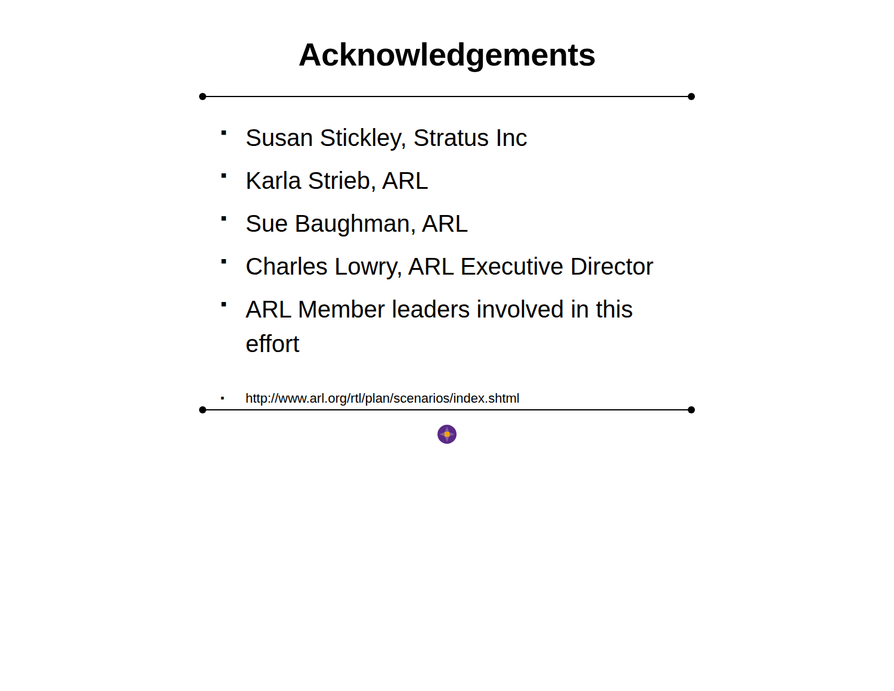Acknowledgements
Susan Stickley, Stratus Inc
Karla Strieb, ARL
Sue Baughman, ARL
Charles Lowry, ARL Executive Director
ARL Member leaders involved in this effort
http://www.arl.org/rtl/plan/scenarios/index.shtml